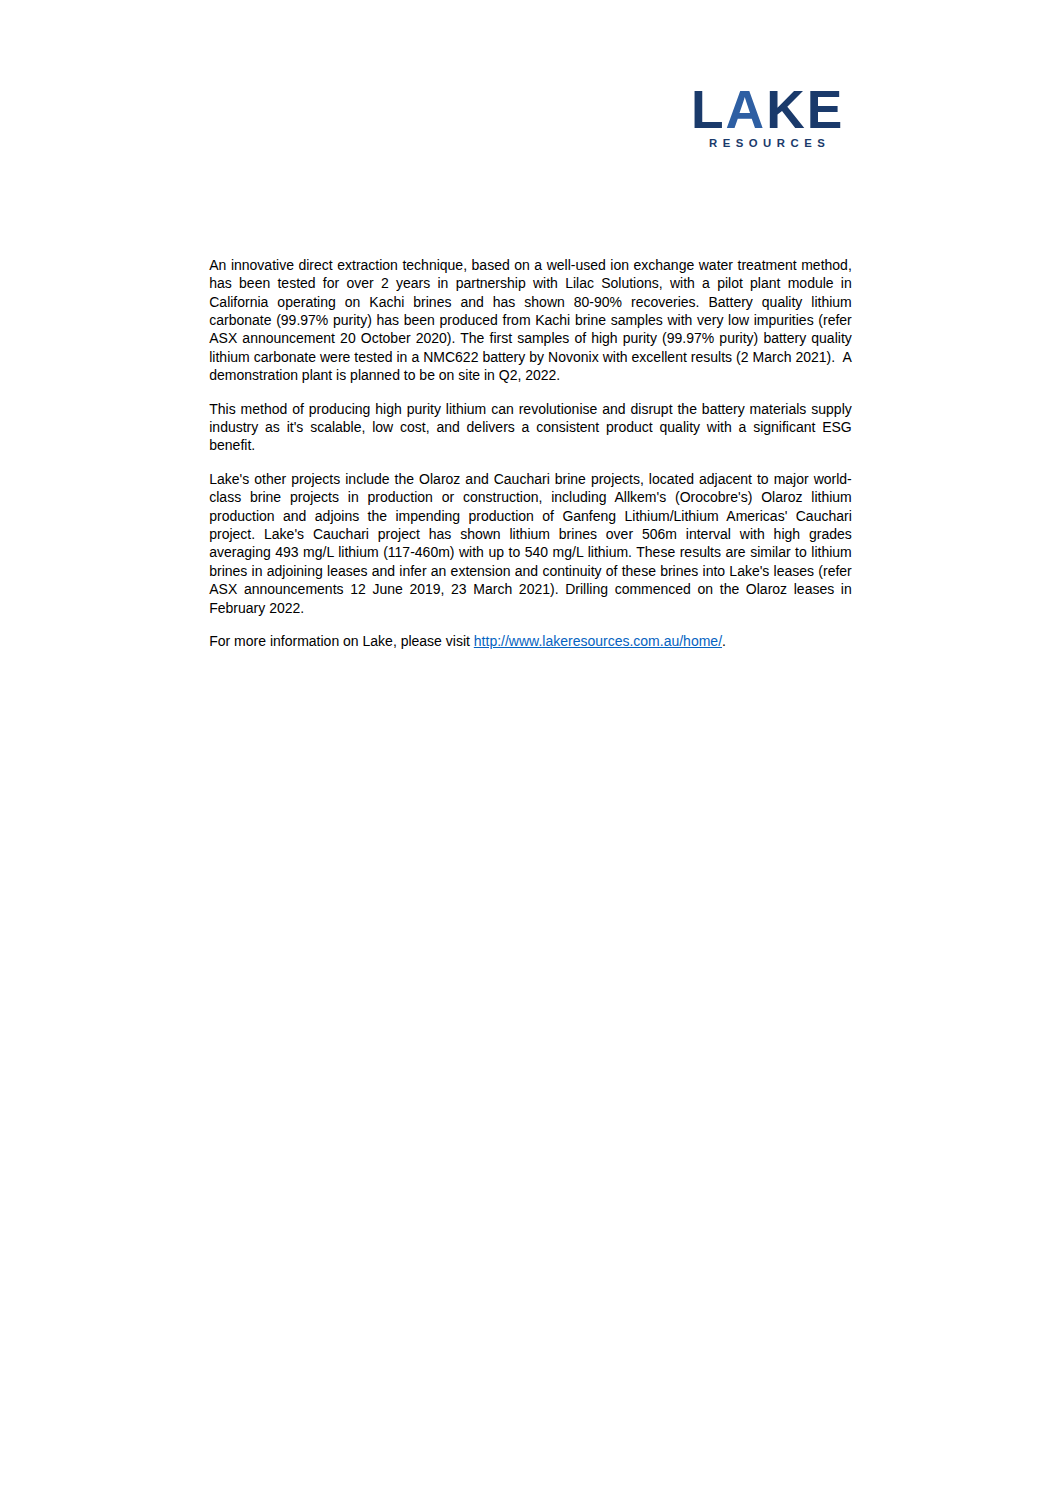LAKE RESOURCES
An innovative direct extraction technique, based on a well-used ion exchange water treatment method, has been tested for over 2 years in partnership with Lilac Solutions, with a pilot plant module in California operating on Kachi brines and has shown 80-90% recoveries. Battery quality lithium carbonate (99.97% purity) has been produced from Kachi brine samples with very low impurities (refer ASX announcement 20 October 2020). The first samples of high purity (99.97% purity) battery quality lithium carbonate were tested in a NMC622 battery by Novonix with excellent results (2 March 2021). A demonstration plant is planned to be on site in Q2, 2022.
This method of producing high purity lithium can revolutionise and disrupt the battery materials supply industry as it's scalable, low cost, and delivers a consistent product quality with a significant ESG benefit.
Lake's other projects include the Olaroz and Cauchari brine projects, located adjacent to major world-class brine projects in production or construction, including Allkem's (Orocobre's) Olaroz lithium production and adjoins the impending production of Ganfeng Lithium/Lithium Americas' Cauchari project. Lake's Cauchari project has shown lithium brines over 506m interval with high grades averaging 493 mg/L lithium (117-460m) with up to 540 mg/L lithium. These results are similar to lithium brines in adjoining leases and infer an extension and continuity of these brines into Lake's leases (refer ASX announcements 12 June 2019, 23 March 2021). Drilling commenced on the Olaroz leases in February 2022.
For more information on Lake, please visit http://www.lakeresources.com.au/home/.